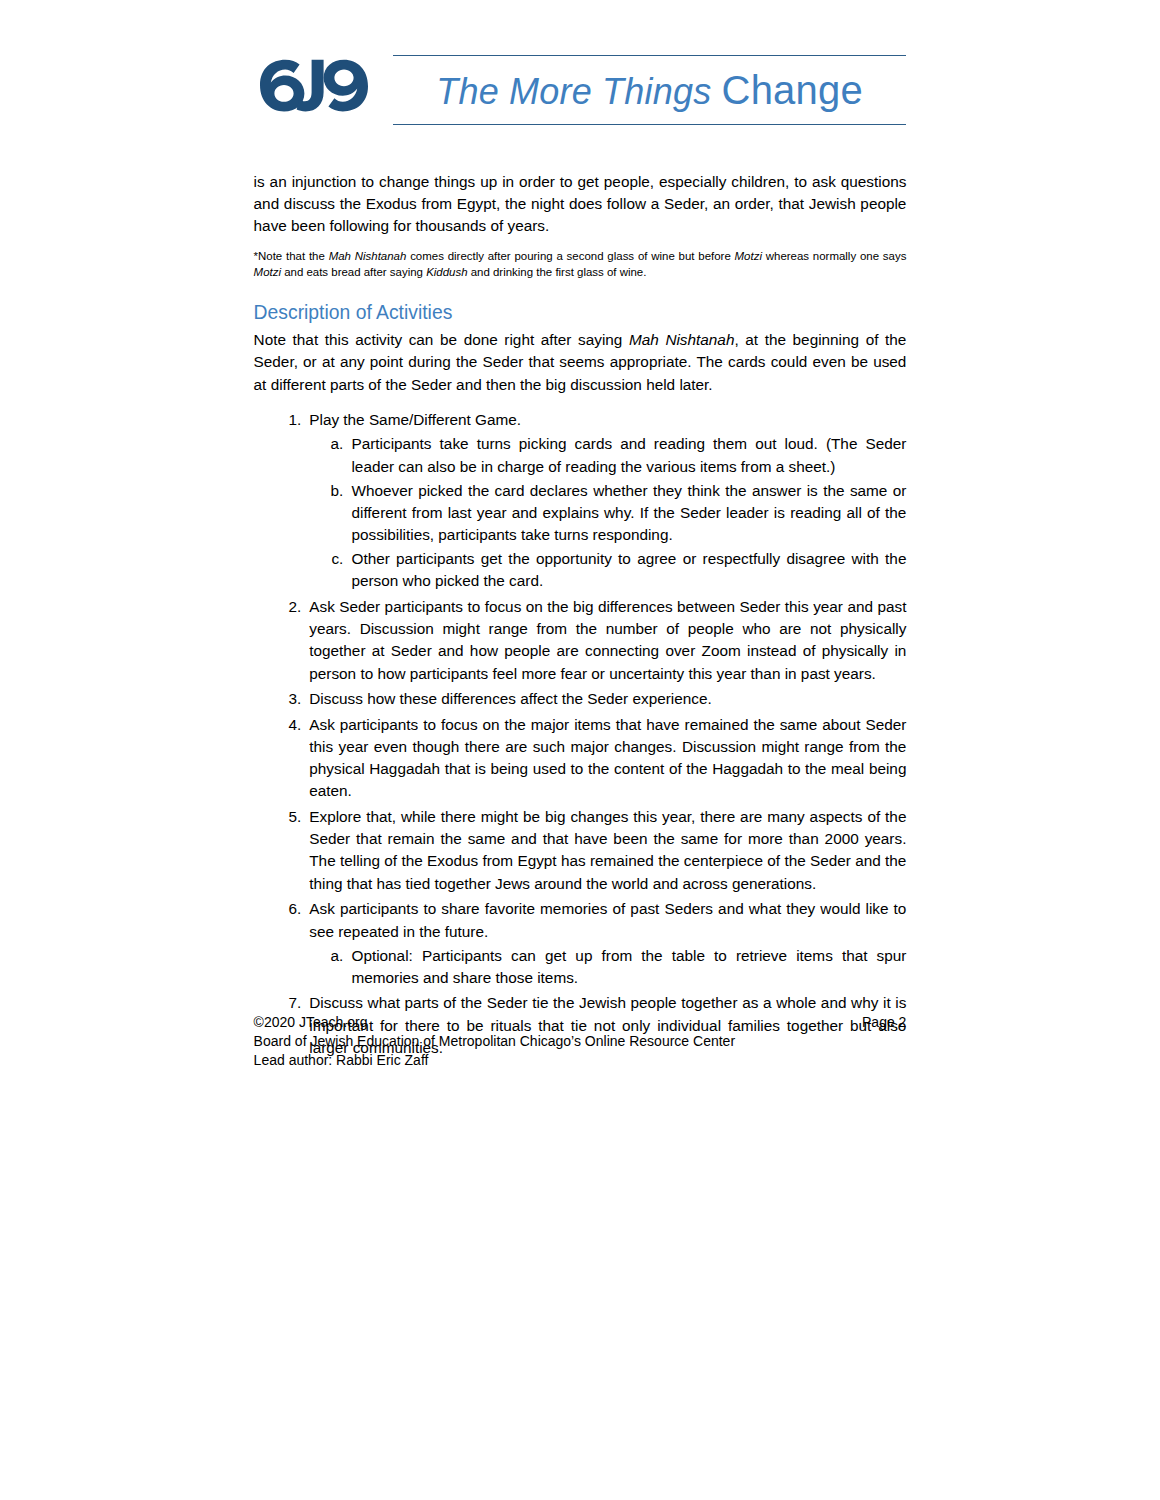The More Things Change
is an injunction to change things up in order to get people, especially children, to ask questions and discuss the Exodus from Egypt, the night does follow a Seder, an order, that Jewish people have been following for thousands of years.
*Note that the Mah Nishtanah comes directly after pouring a second glass of wine but before Motzi whereas normally one says Motzi and eats bread after saying Kiddush and drinking the first glass of wine.
Description of Activities
Note that this activity can be done right after saying Mah Nishtanah, at the beginning of the Seder, or at any point during the Seder that seems appropriate. The cards could even be used at different parts of the Seder and then the big discussion held later.
Play the Same/Different Game.
Participants take turns picking cards and reading them out loud. (The Seder leader can also be in charge of reading the various items from a sheet.)
Whoever picked the card declares whether they think the answer is the same or different from last year and explains why. If the Seder leader is reading all of the possibilities, participants take turns responding.
Other participants get the opportunity to agree or respectfully disagree with the person who picked the card.
Ask Seder participants to focus on the big differences between Seder this year and past years. Discussion might range from the number of people who are not physically together at Seder and how people are connecting over Zoom instead of physically in person to how participants feel more fear or uncertainty this year than in past years.
Discuss how these differences affect the Seder experience.
Ask participants to focus on the major items that have remained the same about Seder this year even though there are such major changes. Discussion might range from the physical Haggadah that is being used to the content of the Haggadah to the meal being eaten.
Explore that, while there might be big changes this year, there are many aspects of the Seder that remain the same and that have been the same for more than 2000 years. The telling of the Exodus from Egypt has remained the centerpiece of the Seder and the thing that has tied together Jews around the world and across generations.
Ask participants to share favorite memories of past Seders and what they would like to see repeated in the future.
Optional: Participants can get up from the table to retrieve items that spur memories and share those items.
Discuss what parts of the Seder tie the Jewish people together as a whole and why it is important for there to be rituals that tie not only individual families together but also larger communities.
©2020 JTeach.org
Page 2
Board of Jewish Education of Metropolitan Chicago’s Online Resource Center
Lead author: Rabbi Eric Zaff